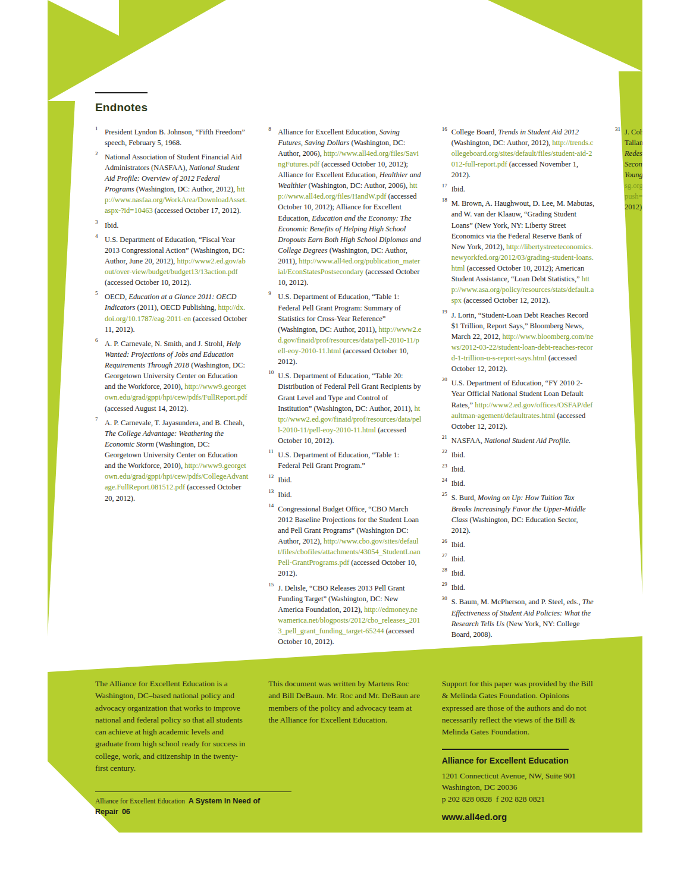Endnotes
1 President Lyndon B. Johnson, “Fifth Freedom” speech, February 5, 1968.
2 National Association of Student Financial Aid Administrators (NASFAA), National Student Aid Profile: Overview of 2012 Federal Programs (Washington, DC: Author, 2012), http://www.nasfaa.org/WorkArea/DownloadAsset.aspx-?id=10463 (accessed October 17, 2012).
3 Ibid.
4 U.S. Department of Education, “Fiscal Year 2013 Congressional Action” (Washington, DC: Author, June 20, 2012), http://www2.ed.gov/about/over-view/budget/budget13/13action.pdf (accessed October 10, 2012).
5 OECD, Education at a Glance 2011: OECD Indicators (2011), OECD Publishing, http://dx.doi.org/10.1787/eag-2011-en (accessed October 11, 2012).
6 A. P. Carnevale, N. Smith, and J. Strohl, Help Wanted: Projections of Jobs and Education Requirements Through 2018 (Washington, DC: Georgetown University Center on Education and the Workforce, 2010), http://www9.georgetown.edu/grad/gppi/hpi/cew/pdfs/FullReport.pdf (accessed August 14, 2012).
7 A. P. Carnevale, T. Jayasundera, and B. Cheah, The College Advantage: Weathering the Economic Storm (Washington, DC: Georgetown University Center on Education and the Workforce, 2010), http://www9.georgetown.edu/grad/gppi/hpi/cew/pdfs/CollegeAdvantage.FullReport.081512.pdf (accessed October 20, 2012).
8 Alliance for Excellent Education, Saving Futures, Saving Dollars (Washington, DC: Author, 2006), http://www.all4ed.org/files/SavingFutures.pdf (accessed October 10, 2012); Alliance for Excellent Education, Healthier and Wealthier (Washington, DC: Author, 2006), http://www.all4ed.org/files/HandW.pdf (accessed October 10, 2012); Alliance for Excellent Education, Education and the Economy: The Economic Benefits of Helping High School Dropouts Earn Both High School Diplomas and College Degrees (Washington, DC: Author, 2011), http://www.all4ed.org/publication_material/EconStatesPostsecondary (accessed October 10, 2012).
9 U.S. Department of Education, “Table 1: Federal Pell Grant Program: Summary of Statistics for Cross-Year Reference” (Washington, DC: Author, 2011), http://www2.ed.gov/finaid/prof/resources/data/pell-2010-11/pell-eoy-2010-11.html (accessed October 10, 2012).
10 U.S. Department of Education, “Table 20: Distribution of Federal Pell Grant Recipients by Grant Level and Type and Control of Institution” (Washington, DC: Author, 2011), http://www2.ed.gov/finaid/prof/resources/data/pell-2010-11/pell-eoy-2010-11.html (accessed October 10, 2012).
11 U.S. Department of Education, “Table 1: Federal Pell Grant Program.”
12 Ibid.
13 Ibid.
14 Congressional Budget Office, “CBO March 2012 Baseline Projections for the Student Loan and Pell Grant Programs” (Washington DC: Author, 2012), http://www.cbo.gov/sites/default/files/cbofiles/attachments/43054_StudentLoanPell-GrantPrograms.pdf (accessed October 10, 2012).
15 J. Delisle, “CBO Releases 2013 Pell Grant Funding Target” (Washington, DC: New America Foundation, 2012), http://edmoney.newamerica.net/blogposts/2012/cbo_releases_2013_pell_grant_funding_target-65244 (accessed October 10, 2012).
16 College Board, Trends in Student Aid 2012 (Washington, DC: Author, 2012), http://trends.collegeboard.org/sites/default/files/student-aid-2012-full-report.pdf (accessed November 1, 2012).
17 Ibid.
18 M. Brown, A. Haughwout, D. Lee, M. Mabutas, and W. van der Klaauw, “Grading Student Loans” (New York, NY: Liberty Street Economics via the Federal Reserve Bank of New York, 2012), http://libertystreeteconomics.newyorkfed.org/2012/03/grading-student-loans.html (accessed October 10, 2012); American Student Assistance, “Loan Debt Statistics,” http://www.asa.org/policy/resources/stats/default.aspx (accessed October 12, 2012).
19 J. Lorin, “Student-Loan Debt Reaches Record $1 Trillion, Report Says,” Bloomberg News, March 22, 2012, http://www.bloomberg.com/news/2012-03-22/student-loan-debt-reaches-record-1-trillion-u-s-report-says.html (accessed October 12, 2012).
20 U.S. Department of Education, “FY 2010 2-Year Official National Student Loan Default Rates,” http://www2.ed.gov/offices/OSFAP/defaultman-agement/defaultrates.html (accessed October 12, 2012).
21 NASFAA, National Student Aid Profile.
22 Ibid.
23 Ibid.
24 Ibid.
25 S. Burd, Moving on Up: How Tuition Tax Breaks Increasingly Favor the Upper-Middle Class (Washington, DC: Education Sector, 2012).
26 Ibid.
27 Ibid.
28 Ibid.
29 Ibid.
30 S. Baum, M. McPherson, and P. Steel, eds., The Effectiveness of Student Aid Policies: What the Research Tells Us (New York, NY: College Board, 2008).
31 J. Cohen, F. Hanleybrown, M. Pandit, and K. Tallant, Keeping the Promise of Opportunity: Redesigning Financial Aid to Support Post-Secondary Completion Among Low-Income Young Adults (Boston, MA: FSG), http://www.fsg.org/tabid/191/Arti-cleId/713/Default.aspx?srpush=true Footnote 17 (accessed October 14, 2012).
The Alliance for Excellent Education is a Washington, DC–based national policy and advocacy organization that works to improve national and federal policy so that all students can achieve at high academic levels and graduate from high school ready for success in college, work, and citizenship in the twenty-first century.
This document was written by Martens Roc and Bill DeBaun. Mr. Roc and Mr. DeBaun are members of the policy and advocacy team at the Alliance for Excellent Education.
Support for this paper was provided by the Bill & Melinda Gates Foundation. Opinions expressed are those of the authors and do not necessarily reflect the views of the Bill & Melinda Gates Foundation.
Alliance for Excellent Education
1201 Connecticut Avenue, NW, Suite 901
Washington, DC 20036
p 202 828 0828 f 202 828 0821
www.all4ed.org
Alliance for Excellent Education A System in Need of Repair 06